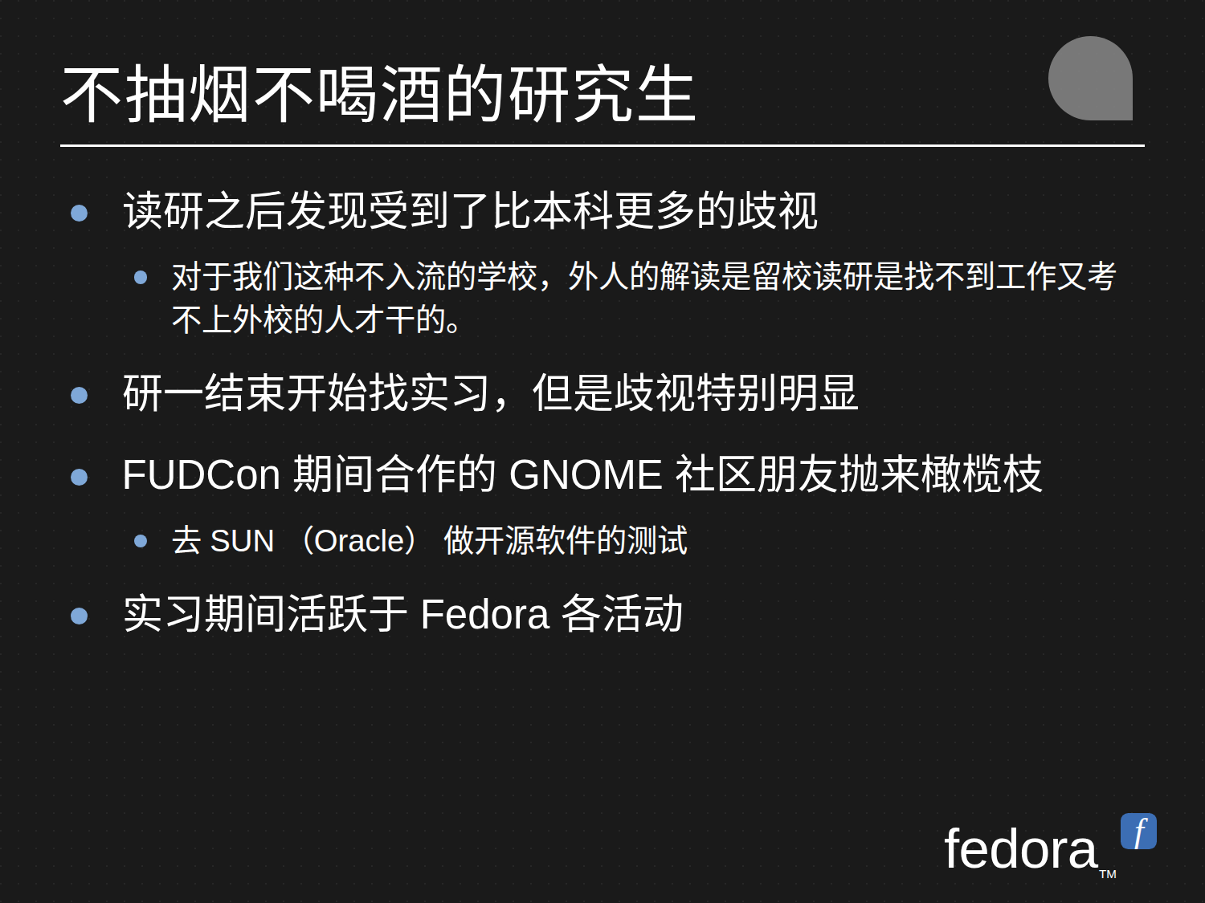不抽烟不喝酒的研究生
读研之后发现受到了比本科更多的歧视
对于我们这种不入流的学校，外人的解读是留校读研是找不到工作又考不上外校的人才干的。
研一结束开始找实习，但是歧视特别明显
FUDCon 期间合作的 GNOME 社区朋友抛来橄榄枝
去 SUN （Oracle） 做开源软件的测试
实习期间活跃于 Fedora 各活动
fedoraTM f